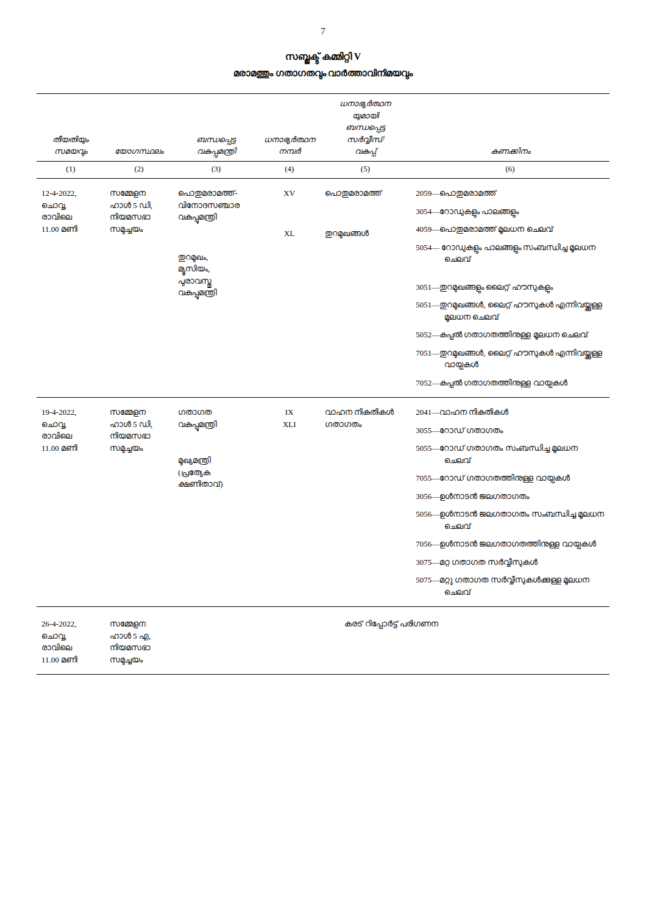7
സബ്ജക്ട് കമ്മിറ്റി V
മരാമത്തും ഗതാഗതവും വാർത്താവിനിമയവും
| തീയതിയും സമയവും | യോഗസ്ഥലം | ബന്ധപ്പെട്ട വകുപ്പുമന്ത്രി | ധനാഭ്യർത്ഥന നമ്പർ | ധനാഭ്യർത്ഥന യുമായി ബന്ധപ്പെട്ട സർവ്വീസ്/ വകുപ്പ് | കണക്കിനം |
| --- | --- | --- | --- | --- | --- |
| (1) | (2) | (3) | (4) | (5) | (6) |
| 12-4-2022, ചൊവ്വ, രാവിലെ 11.00 മണി | സമ്മേളന ഹാൾ 5 ഡി, നിയമസഭാ സമുച്ചയം | പൊതുമരാമത്ത്- വിനോദസഞ്ചാര വകുപ്പുമന്ത്രി തുറമുഖം, മ്യൂസിയം, പുരാവസ്തു വകുപ്പുമന്ത്രി | XV XL | പൊതുമരാമത്ത് തുറമുഖങ്ങൾ | 2059—പൊതുമരാമത്ത് 3054—റോഡുകളും പാലങ്ങളും 4059—പൊതുമരാമത്ത് മൂലധന ചെലവ് 5054— റോഡുകളും പാലങ്ങളും സംബന്ധിച്ച മൂലധന ചെലവ് 3051—തുറമുഖങ്ങളും ലൈറ്റ് ഹൗസുകളും 5051—തുറമുഖങ്ങൾ, ലൈറ്റ് ഹൗസുകൾ എന്നിവയ്ക്കുള്ള മൂലധന ചെലവ് 5052—കപ്പൽ ഗതാഗതത്തിനുള്ള മൂലധന ചെലവ് 7051—തുറമുഖങ്ങൾ, ലൈറ്റ് ഹൗസുകൾ എന്നിവയ്ക്കുള്ള വായ്പകൾ 7052—കപ്പൽ ഗതാഗതത്തിനുള്ള വായ്പകൾ |
| 19-4-2022, ചൊവ്വ, രാവിലെ 11.00 മണി | സമ്മേളന ഹാൾ 5 ഡി, നിയമസഭാ സമുച്ചയം | ഗതാഗത വകുപ്പുമന്ത്രി മുഖ്യമന്ത്രി (പ്രത്യേക ക്ഷണിതാവ്) | IX XLI | വാഹന നികുതികൾ ഗതാഗതം | 2041—വാഹന നികുതികൾ 3055—റോഡ് ഗതാഗതം 5055—റോഡ് ഗതാഗതം സംബന്ധിച്ച മൂലധന ചെലവ് 7055—റോഡ് ഗതാഗതത്തിനുള്ള വായ്പകൾ 3056—ഉൾനാടൻ ജലഗതാഗതം 5056—ഉൾനാടൻ ജലഗതാഗതം സംബന്ധിച്ച മൂലധന ചെലവ് 7056—ഉൾനാടൻ ജലഗതാഗതത്തിനുള്ള വായ്പകൾ 3075—മറ്റ ഗതാഗത സർവ്വീസുകൾ 5075—മറ്റു ഗതാഗത സർവ്വീസുകൾക്കുള്ള മൂലധന ചെലവ് |
| 26-4-2022, ചൊവ്വ, രാവിലെ 11.00 മണി | സമ്മേളന ഹാൾ 5 എ, നിയമസഭാ സമുച്ചയം | കരട് റിപ്പോർട്ട് പരിഗണന |